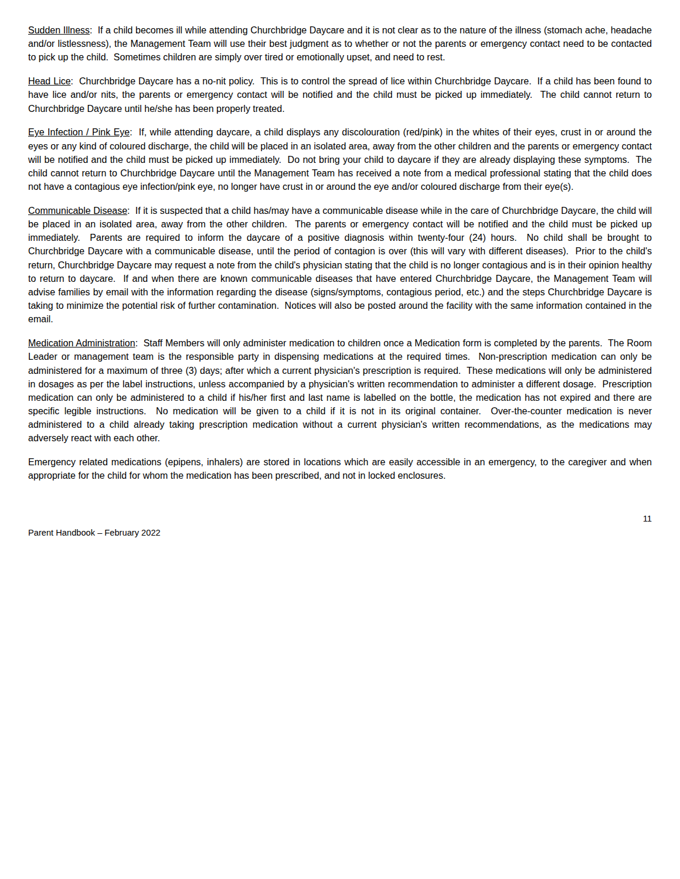Sudden Illness: If a child becomes ill while attending Churchbridge Daycare and it is not clear as to the nature of the illness (stomach ache, headache and/or listlessness), the Management Team will use their best judgment as to whether or not the parents or emergency contact need to be contacted to pick up the child. Sometimes children are simply over tired or emotionally upset, and need to rest.
Head Lice: Churchbridge Daycare has a no-nit policy. This is to control the spread of lice within Churchbridge Daycare. If a child has been found to have lice and/or nits, the parents or emergency contact will be notified and the child must be picked up immediately. The child cannot return to Churchbridge Daycare until he/she has been properly treated.
Eye Infection / Pink Eye: If, while attending daycare, a child displays any discolouration (red/pink) in the whites of their eyes, crust in or around the eyes or any kind of coloured discharge, the child will be placed in an isolated area, away from the other children and the parents or emergency contact will be notified and the child must be picked up immediately. Do not bring your child to daycare if they are already displaying these symptoms. The child cannot return to Churchbridge Daycare until the Management Team has received a note from a medical professional stating that the child does not have a contagious eye infection/pink eye, no longer have crust in or around the eye and/or coloured discharge from their eye(s).
Communicable Disease: If it is suspected that a child has/may have a communicable disease while in the care of Churchbridge Daycare, the child will be placed in an isolated area, away from the other children. The parents or emergency contact will be notified and the child must be picked up immediately. Parents are required to inform the daycare of a positive diagnosis within twenty-four (24) hours. No child shall be brought to Churchbridge Daycare with a communicable disease, until the period of contagion is over (this will vary with different diseases). Prior to the child's return, Churchbridge Daycare may request a note from the child's physician stating that the child is no longer contagious and is in their opinion healthy to return to daycare. If and when there are known communicable diseases that have entered Churchbridge Daycare, the Management Team will advise families by email with the information regarding the disease (signs/symptoms, contagious period, etc.) and the steps Churchbridge Daycare is taking to minimize the potential risk of further contamination. Notices will also be posted around the facility with the same information contained in the email.
Medication Administration: Staff Members will only administer medication to children once a Medication form is completed by the parents. The Room Leader or management team is the responsible party in dispensing medications at the required times. Non-prescription medication can only be administered for a maximum of three (3) days; after which a current physician's prescription is required. These medications will only be administered in dosages as per the label instructions, unless accompanied by a physician's written recommendation to administer a different dosage. Prescription medication can only be administered to a child if his/her first and last name is labelled on the bottle, the medication has not expired and there are specific legible instructions. No medication will be given to a child if it is not in its original container. Over-the-counter medication is never administered to a child already taking prescription medication without a current physician's written recommendations, as the medications may adversely react with each other.
Emergency related medications (epipens, inhalers) are stored in locations which are easily accessible in an emergency, to the caregiver and when appropriate for the child for whom the medication has been prescribed, and not in locked enclosures.
11
Parent Handbook – February 2022